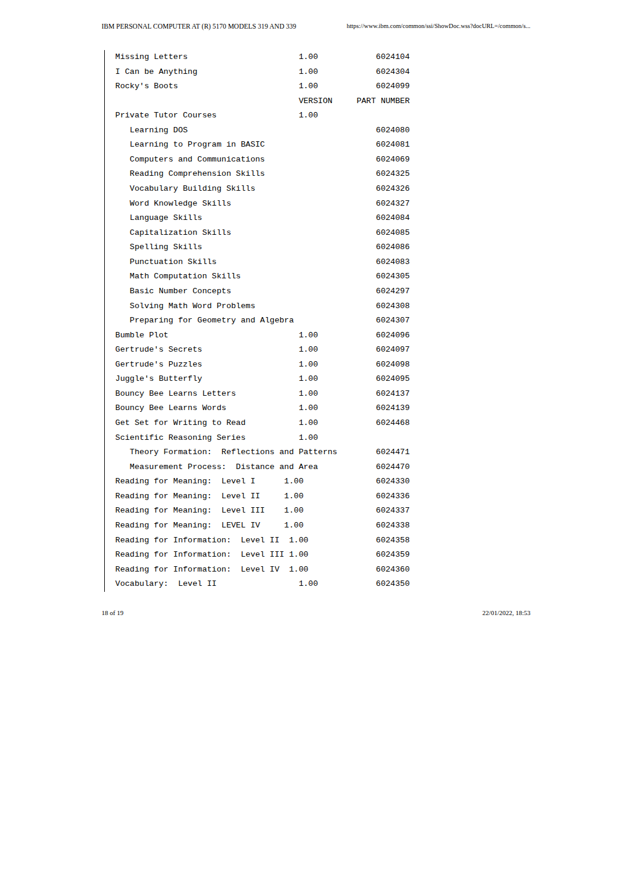IBM PERSONAL COMPUTER AT (R) 5170 MODELS 319 AND 339 https://www.ibm.com/common/ssi/ShowDoc.wss?docURL=/common/s...
Missing Letters                       1.00            6024104
I Can be Anything                     1.00            6024304
Rocky's Boots                         1.00            6024099
                                      VERSION     PART NUMBER
Private Tutor Courses                 1.00
   Learning DOS                                       6024080
   Learning to Program in BASIC                       6024081
   Computers and Communications                       6024069
   Reading Comprehension Skills                       6024325
   Vocabulary Building Skills                         6024326
   Word Knowledge Skills                              6024327
   Language Skills                                    6024084
   Capitalization Skills                              6024085
   Spelling Skills                                    6024086
   Punctuation Skills                                 6024083
   Math Computation Skills                            6024305
   Basic Number Concepts                              6024297
   Solving Math Word Problems                         6024308
   Preparing for Geometry and Algebra                 6024307
Bumble Plot                           1.00            6024096
Gertrude's Secrets                    1.00            6024097
Gertrude's Puzzles                    1.00            6024098
Juggle's Butterfly                    1.00            6024095
Bouncy Bee Learns Letters             1.00            6024137
Bouncy Bee Learns Words               1.00            6024139
Get Set for Writing to Read           1.00            6024468
Scientific Reasoning Series           1.00
   Theory Formation:  Reflections and Patterns        6024471
   Measurement Process:  Distance and Area            6024470
Reading for Meaning:  Level I      1.00               6024330
Reading for Meaning:  Level II     1.00               6024336
Reading for Meaning:  Level III    1.00               6024337
Reading for Meaning:  LEVEL IV     1.00               6024338
Reading for Information:  Level II  1.00              6024358
Reading for Information:  Level III 1.00              6024359
Reading for Information:  Level IV  1.00              6024360
Vocabulary:  Level II                 1.00            6024350
18 of 19 22/01/2022, 18:53